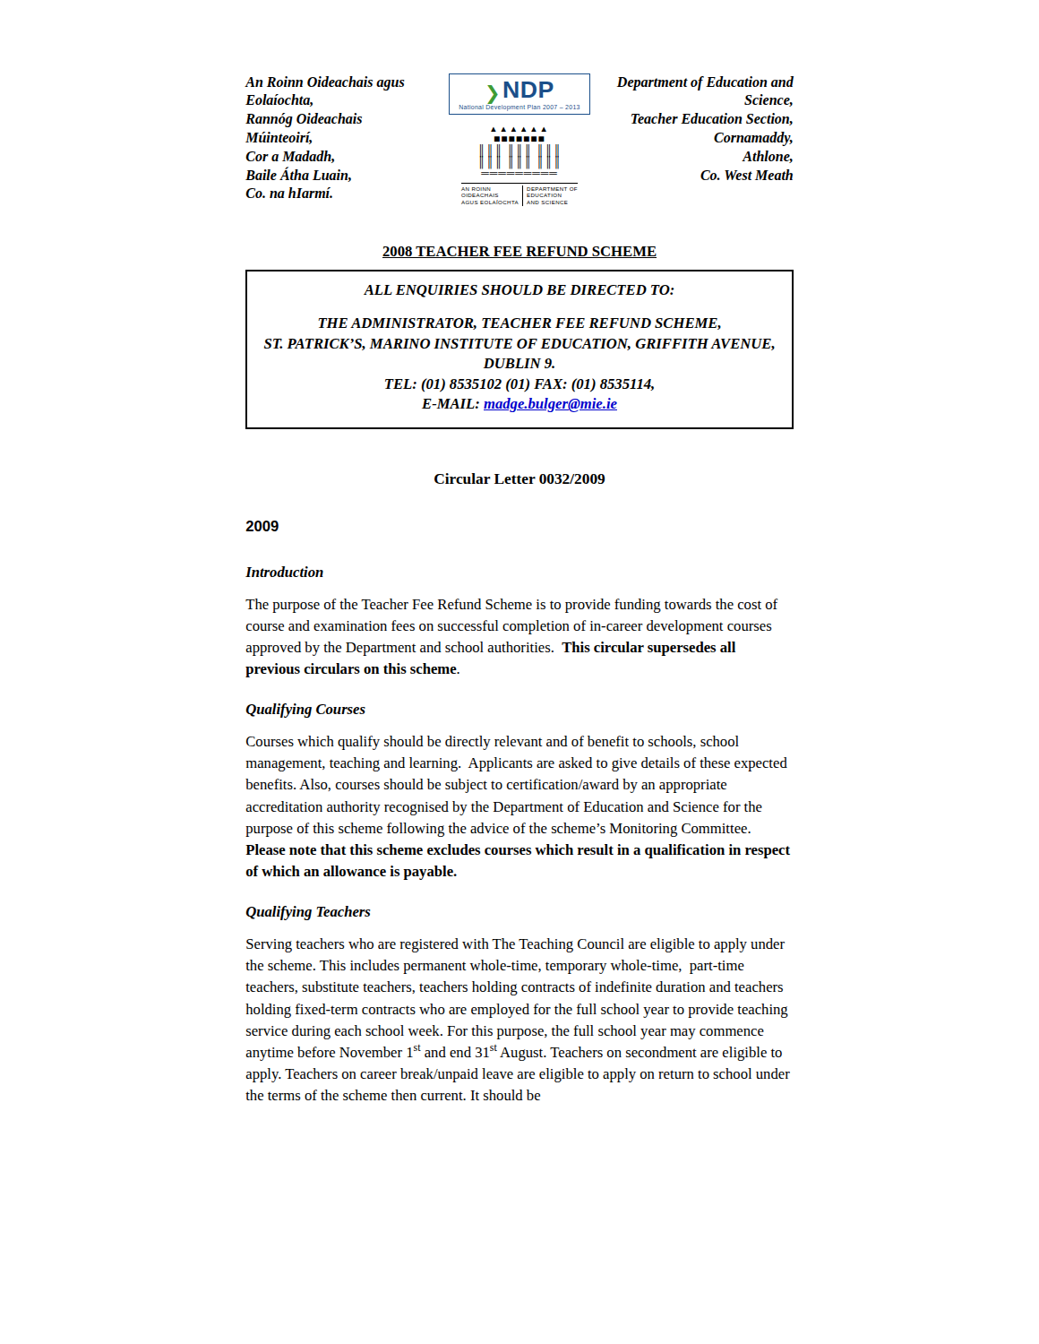| An Roinn Oideachais agus Eolaíochta, Rannóg Oideachais Múinteoirí, Cor a Madadh, Baile Átha Luain, Co. na hIarmí. | ❯ NDP National Development Plan 2007 – 2013 ▲▲▲▲▲▲ ■■■■■■■ ║║║ ║║║ ║║║ ║║║ ║║║ ║║║ ═════════ AN ROINN OIDEACHAIS AGUS EOLAÍOCHTA DEPARTMENT OF EDUCATION AND SCIENCE | Department of Education and Science, Teacher Education Section, Cornamaddy, Athlone, Co. West Meath |
2008 TEACHER FEE REFUND SCHEME
ALL ENQUIRIES SHOULD BE DIRECTED TO:
THE ADMINISTRATOR, TEACHER FEE REFUND SCHEME,
ST. PATRICK’S, MARINO INSTITUTE OF EDUCATION, GRIFFITH AVENUE, DUBLIN 9.
TEL: (01) 8535102 (01) FAX: (01) 8535114,
E-MAIL: madge.bulger@mie.ie
Circular Letter 0032/2009
2009
Introduction
The purpose of the Teacher Fee Refund Scheme is to provide funding towards the cost of course and examination fees on successful completion of in-career development courses approved by the Department and school authorities. This circular supersedes all previous circulars on this scheme.
Qualifying Courses
Courses which qualify should be directly relevant and of benefit to schools, school management, teaching and learning. Applicants are asked to give details of these expected benefits. Also, courses should be subject to certification/award by an appropriate accreditation authority recognised by the Department of Education and Science for the purpose of this scheme following the advice of the scheme’s Monitoring Committee. Please note that this scheme excludes courses which result in a qualification in respect of which an allowance is payable.
Qualifying Teachers
Serving teachers who are registered with The Teaching Council are eligible to apply under the scheme. This includes permanent whole-time, temporary whole-time, part-time teachers, substitute teachers, teachers holding contracts of indefinite duration and teachers holding fixed-term contracts who are employed for the full school year to provide teaching service during each school week. For this purpose, the full school year may commence anytime before November 1st and end 31st August. Teachers on secondment are eligible to apply. Teachers on career break/unpaid leave are eligible to apply on return to school under the terms of the scheme then current. It should be